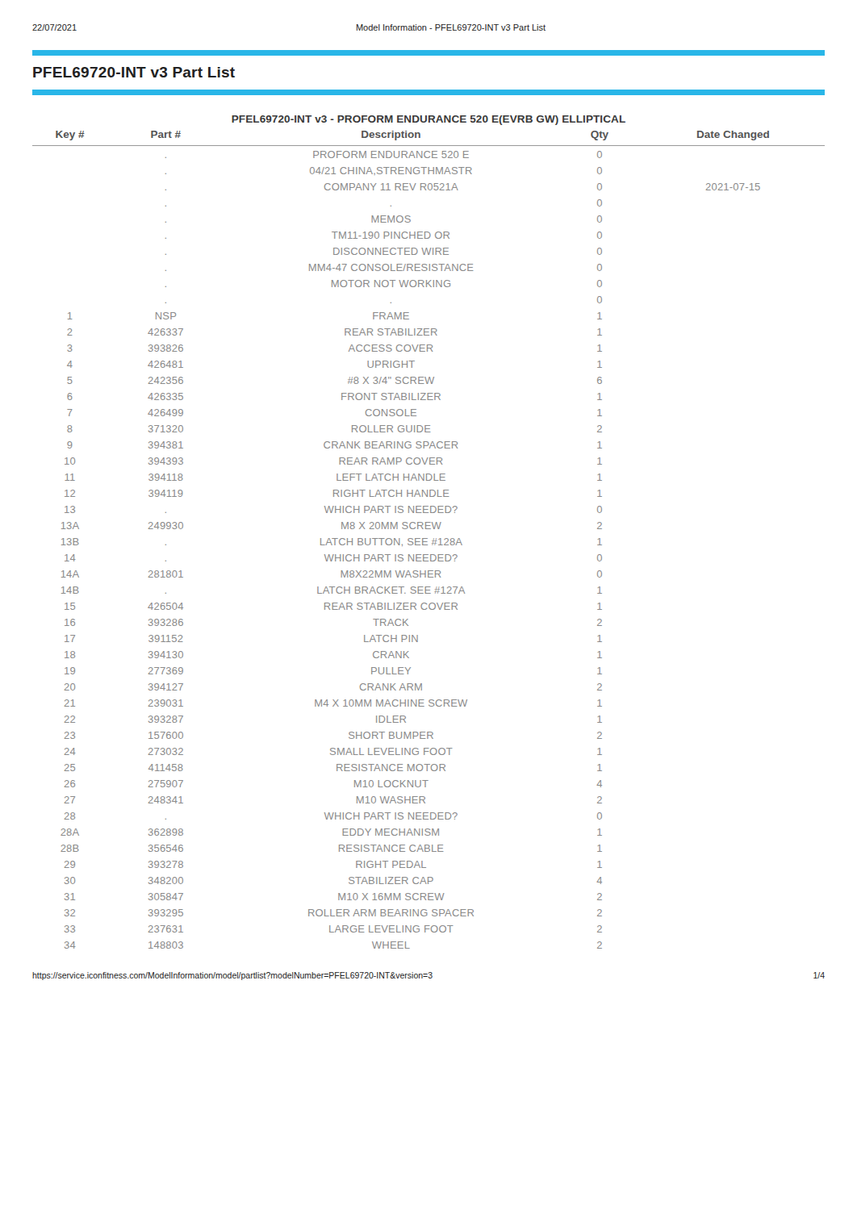22/07/2021
Model Information - PFEL69720-INT v3 Part List
PFEL69720-INT v3 Part List
PFEL69720-INT v3 - PROFORM ENDURANCE 520 E(EVRB GW) ELLIPTICAL
| Key # | Part # | Description | Qty | Date Changed |
| --- | --- | --- | --- | --- |
| | . | PROFORM ENDURANCE 520 E | 0 | |
| | . | 04/21 CHINA,STRENGTHMASTR | 0 | |
| | . | COMPANY 11 REV R0521A | 0 | 2021-07-15 |
| | . | . | 0 | |
| | . | MEMOS | 0 | |
| | . | TM11-190 PINCHED OR | 0 | |
| | . | DISCONNECTED WIRE | 0 | |
| | . | MM4-47 CONSOLE/RESISTANCE | 0 | |
| | . | MOTOR NOT WORKING | 0 | |
| | . | . | 0 | |
| 1 | NSP | FRAME | 1 | |
| 2 | 426337 | REAR STABILIZER | 1 | |
| 3 | 393826 | ACCESS COVER | 1 | |
| 4 | 426481 | UPRIGHT | 1 | |
| 5 | 242356 | #8 X 3/4" SCREW | 6 | |
| 6 | 426335 | FRONT STABILIZER | 1 | |
| 7 | 426499 | CONSOLE | 1 | |
| 8 | 371320 | ROLLER GUIDE | 2 | |
| 9 | 394381 | CRANK BEARING SPACER | 1 | |
| 10 | 394393 | REAR RAMP COVER | 1 | |
| 11 | 394118 | LEFT LATCH HANDLE | 1 | |
| 12 | 394119 | RIGHT LATCH HANDLE | 1 | |
| 13 | . | WHICH PART IS NEEDED? | 0 | |
| 13A | 249930 | M8 X 20MM SCREW | 2 | |
| 13B | . | LATCH BUTTON, SEE #128A | 1 | |
| 14 | . | WHICH PART IS NEEDED? | 0 | |
| 14A | 281801 | M8X22MM WASHER | 0 | |
| 14B | . | LATCH BRACKET. SEE #127A | 1 | |
| 15 | 426504 | REAR STABILIZER COVER | 1 | |
| 16 | 393286 | TRACK | 2 | |
| 17 | 391152 | LATCH PIN | 1 | |
| 18 | 394130 | CRANK | 1 | |
| 19 | 277369 | PULLEY | 1 | |
| 20 | 394127 | CRANK ARM | 2 | |
| 21 | 239031 | M4 X 10MM MACHINE SCREW | 1 | |
| 22 | 393287 | IDLER | 1 | |
| 23 | 157600 | SHORT BUMPER | 2 | |
| 24 | 273032 | SMALL LEVELING FOOT | 1 | |
| 25 | 411458 | RESISTANCE MOTOR | 1 | |
| 26 | 275907 | M10 LOCKNUT | 4 | |
| 27 | 248341 | M10 WASHER | 2 | |
| 28 | . | WHICH PART IS NEEDED? | 0 | |
| 28A | 362898 | EDDY MECHANISM | 1 | |
| 28B | 356546 | RESISTANCE CABLE | 1 | |
| 29 | 393278 | RIGHT PEDAL | 1 | |
| 30 | 348200 | STABILIZER CAP | 4 | |
| 31 | 305847 | M10 X 16MM SCREW | 2 | |
| 32 | 393295 | ROLLER ARM BEARING SPACER | 2 | |
| 33 | 237631 | LARGE LEVELING FOOT | 2 | |
| 34 | 148803 | WHEEL | 2 | |
https://service.iconfitness.com/ModelInformation/model/partlist?modelNumber=PFEL69720-INT&version=3
1/4